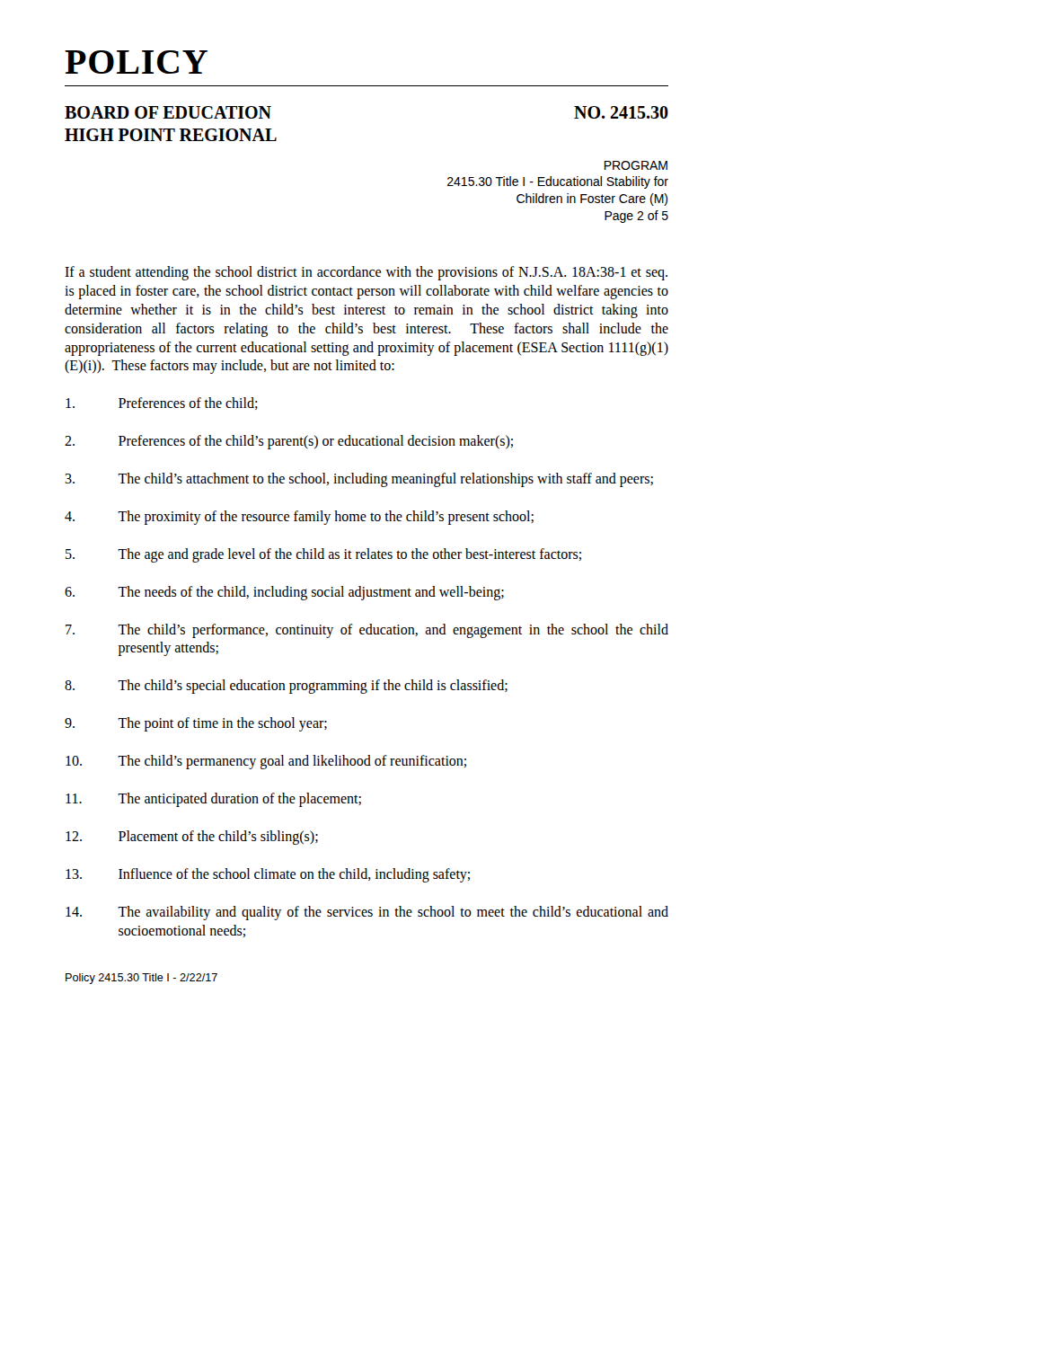POLICY
BOARD OF EDUCATION
HIGH POINT REGIONAL
NO. 2415.30
PROGRAM
2415.30 Title I - Educational Stability for
Children in Foster Care (M)
Page 2 of 5
If a student attending the school district in accordance with the provisions of N.J.S.A. 18A:38-1 et seq. is placed in foster care, the school district contact person will collaborate with child welfare agencies to determine whether it is in the child’s best interest to remain in the school district taking into consideration all factors relating to the child’s best interest. These factors shall include the appropriateness of the current educational setting and proximity of placement (ESEA Section 1111(g)(1)(E)(i)). These factors may include, but are not limited to:
Preferences of the child;
Preferences of the child’s parent(s) or educational decision maker(s);
The child’s attachment to the school, including meaningful relationships with staff and peers;
The proximity of the resource family home to the child’s present school;
The age and grade level of the child as it relates to the other best-interest factors;
The needs of the child, including social adjustment and well-being;
The child’s performance, continuity of education, and engagement in the school the child presently attends;
The child’s special education programming if the child is classified;
The point of time in the school year;
The child’s permanency goal and likelihood of reunification;
The anticipated duration of the placement;
Placement of the child’s sibling(s);
Influence of the school climate on the child, including safety;
The availability and quality of the services in the school to meet the child’s educational and socioemotional needs;
Policy 2415.30 Title I - 2/22/17